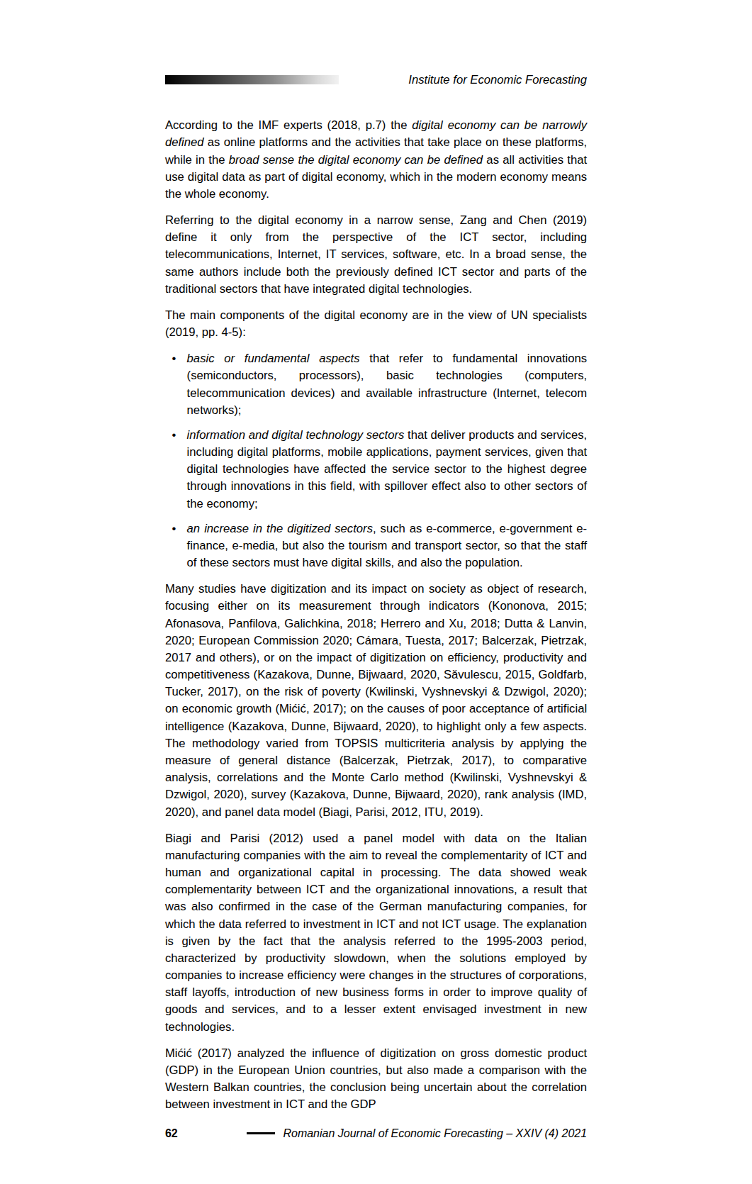Institute for Economic Forecasting
According to the IMF experts (2018, p.7) the digital economy can be narrowly defined as online platforms and the activities that take place on these platforms, while in the broad sense the digital economy can be defined as all activities that use digital data as part of digital economy, which in the modern economy means the whole economy.
Referring to the digital economy in a narrow sense, Zang and Chen (2019) define it only from the perspective of the ICT sector, including telecommunications, Internet, IT services, software, etc. In a broad sense, the same authors include both the previously defined ICT sector and parts of the traditional sectors that have integrated digital technologies.
The main components of the digital economy are in the view of UN specialists (2019, pp. 4-5):
basic or fundamental aspects that refer to fundamental innovations (semiconductors, processors), basic technologies (computers, telecommunication devices) and available infrastructure (Internet, telecom networks);
information and digital technology sectors that deliver products and services, including digital platforms, mobile applications, payment services, given that digital technologies have affected the service sector to the highest degree through innovations in this field, with spillover effect also to other sectors of the economy;
an increase in the digitized sectors, such as e-commerce, e-government e-finance, e-media, but also the tourism and transport sector, so that the staff of these sectors must have digital skills, and also the population.
Many studies have digitization and its impact on society as object of research, focusing either on its measurement through indicators (Kononova, 2015; Afonasova, Panfilova, Galichkina, 2018; Herrero and Xu, 2018; Dutta & Lanvin, 2020; European Commission 2020; Cámara, Tuesta, 2017; Balcerzak, Pietrzak, 2017 and others), or on the impact of digitization on efficiency, productivity and competitiveness (Kazakova, Dunne, Bijwaard, 2020, Săvulescu, 2015, Goldfarb, Tucker, 2017), on the risk of poverty (Kwilinski, Vyshnevskyi & Dzwigol, 2020); on economic growth (Mićić, 2017); on the causes of poor acceptance of artificial intelligence (Kazakova, Dunne, Bijwaard, 2020), to highlight only a few aspects. The methodology varied from TOPSIS multicriteria analysis by applying the measure of general distance (Balcerzak, Pietrzak, 2017), to comparative analysis, correlations and the Monte Carlo method (Kwilinski, Vyshnevskyi & Dzwigol, 2020), survey (Kazakova, Dunne, Bijwaard, 2020), rank analysis (IMD, 2020), and panel data model (Biagi, Parisi, 2012, ITU, 2019).
Biagi and Parisi (2012) used a panel model with data on the Italian manufacturing companies with the aim to reveal the complementarity of ICT and human and organizational capital in processing. The data showed weak complementarity between ICT and the organizational innovations, a result that was also confirmed in the case of the German manufacturing companies, for which the data referred to investment in ICT and not ICT usage. The explanation is given by the fact that the analysis referred to the 1995-2003 period, characterized by productivity slowdown, when the solutions employed by companies to increase efficiency were changes in the structures of corporations, staff layoffs, introduction of new business forms in order to improve quality of goods and services, and to a lesser extent envisaged investment in new technologies.
Mićić (2017) analyzed the influence of digitization on gross domestic product (GDP) in the European Union countries, but also made a comparison with the Western Balkan countries, the conclusion being uncertain about the correlation between investment in ICT and the GDP
62
Romanian Journal of Economic Forecasting – XXIV (4) 2021